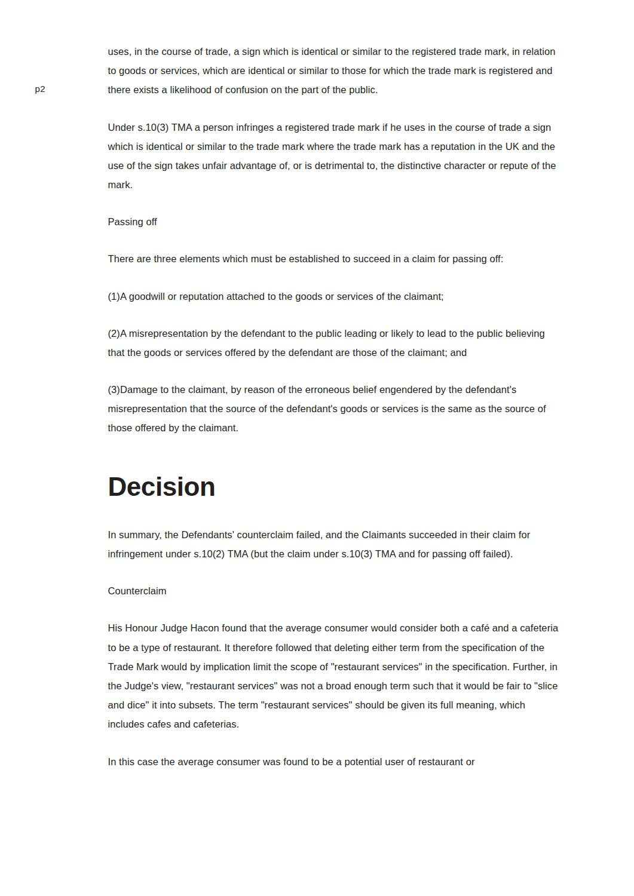p2
uses, in the course of trade, a sign which is identical or similar to the registered trade mark, in relation to goods or services, which are identical or similar to those for which the trade mark is registered and there exists a likelihood of confusion on the part of the public.
Under s.10(3) TMA a person infringes a registered trade mark if he uses in the course of trade a sign which is identical or similar to the trade mark where the trade mark has a reputation in the UK and the use of the sign takes unfair advantage of, or is detrimental to, the distinctive character or repute of the mark.
Passing off
There are three elements which must be established to succeed in a claim for passing off:
(1)A goodwill or reputation attached to the goods or services of the claimant;
(2)A misrepresentation by the defendant to the public leading or likely to lead to the public believing that the goods or services offered by the defendant are those of the claimant; and
(3)Damage to the claimant, by reason of the erroneous belief engendered by the defendant's misrepresentation that the source of the defendant's goods or services is the same as the source of those offered by the claimant.
Decision
In summary, the Defendants' counterclaim failed, and the Claimants succeeded in their claim for infringement under s.10(2) TMA (but the claim under s.10(3) TMA and for passing off failed).
Counterclaim
His Honour Judge Hacon found that the average consumer would consider both a café and a cafeteria to be a type of restaurant. It therefore followed that deleting either term from the specification of the Trade Mark would by implication limit the scope of "restaurant services" in the specification. Further, in the Judge's view, "restaurant services" was not a broad enough term such that it would be fair to "slice and dice" it into subsets. The term "restaurant services" should be given its full meaning, which includes cafes and cafeterias.
In this case the average consumer was found to be a potential user of restaurant or